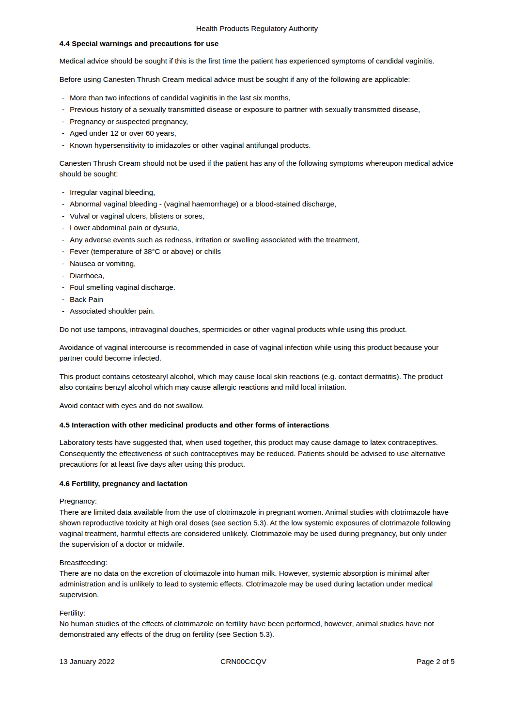Health Products Regulatory Authority
4.4 Special warnings and precautions for use
Medical advice should be sought if this is the first time the patient has experienced symptoms of candidal vaginitis.
Before using Canesten Thrush Cream medical advice must be sought if any of the following are applicable:
More than two infections of candidal vaginitis in the last six months,
Previous history of a sexually transmitted disease or exposure to partner with sexually transmitted disease,
Pregnancy or suspected pregnancy,
Aged under 12 or over 60 years,
Known hypersensitivity to imidazoles or other vaginal antifungal products.
Canesten Thrush Cream should not be used if the patient has any of the following symptoms whereupon medical advice should be sought:
Irregular vaginal bleeding,
Abnormal vaginal bleeding - (vaginal haemorrhage) or a blood-stained discharge,
Vulval or vaginal ulcers, blisters or sores,
Lower abdominal pain or dysuria,
Any adverse events such as redness, irritation or swelling associated with the treatment,
Fever (temperature of 38°C or above) or chills
Nausea or vomiting,
Diarrhoea,
Foul smelling vaginal discharge.
Back Pain
Associated shoulder pain.
Do not use tampons, intravaginal douches, spermicides or other vaginal products while using this product.
Avoidance of vaginal intercourse is recommended in case of vaginal infection while using this product because your partner could become infected.
This product contains cetostearyl alcohol, which may cause local skin reactions (e.g. contact dermatitis). The product also contains benzyl alcohol which may cause allergic reactions and mild local irritation.
Avoid contact with eyes and do not swallow.
4.5 Interaction with other medicinal products and other forms of interactions
Laboratory tests have suggested that, when used together, this product may cause damage to latex contraceptives. Consequently the effectiveness of such contraceptives may be reduced. Patients should be advised to use alternative precautions for at least five days after using this product.
4.6 Fertility, pregnancy and lactation
Pregnancy:
There are limited data available from the use of clotrimazole in pregnant women. Animal studies with clotrimazole have shown reproductive toxicity at high oral doses (see section 5.3). At the low systemic exposures of clotrimazole following vaginal treatment, harmful effects are considered unlikely. Clotrimazole may be used during pregnancy, but only under the supervision of a doctor or midwife.
Breastfeeding:
There are no data on the excretion of clotimazole into human milk. However, systemic absorption is minimal after administration and is unlikely to lead to systemic effects. Clotrimazole may be used during lactation under medical supervision.
Fertility:
No human studies of the effects of clotrimazole on fertility have been performed, however, animal studies have not demonstrated any effects of the drug on fertility (see Section 5.3).
13 January 2022 CRN00CCQV Page 2 of 5